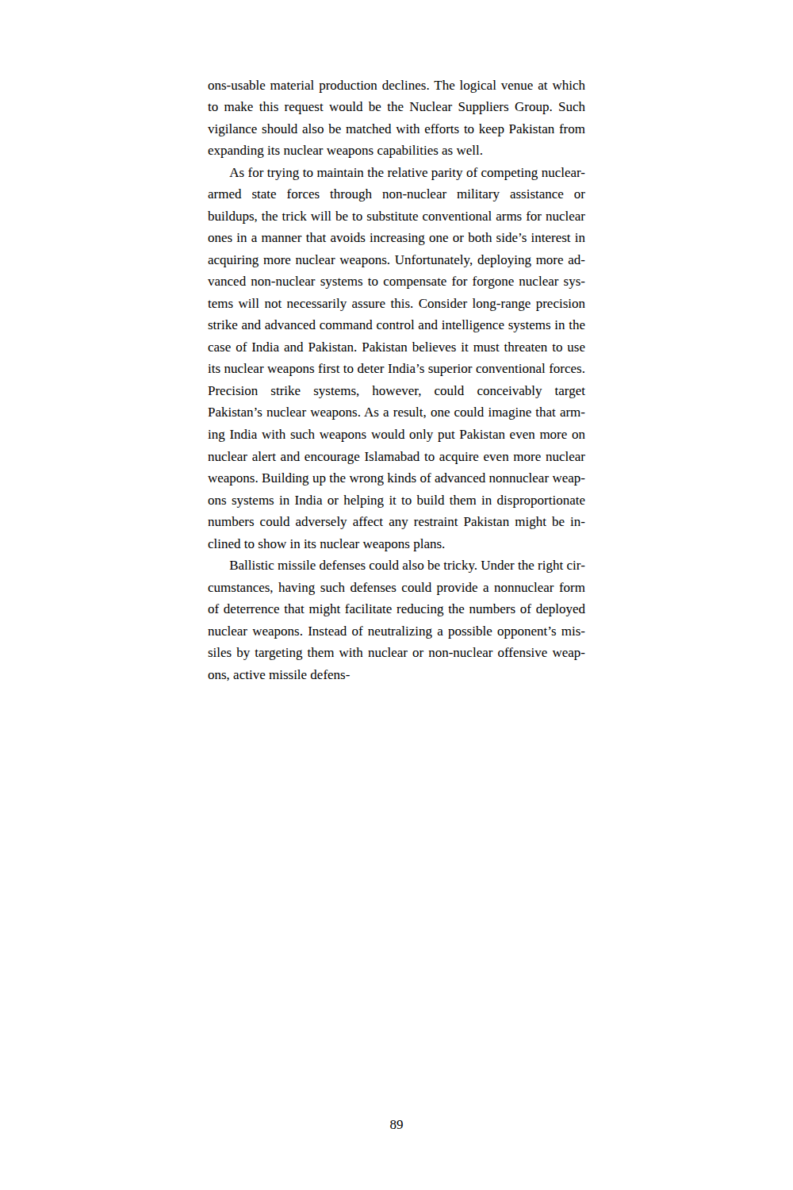ons-usable material production declines. The logical venue at which to make this request would be the Nuclear Suppliers Group. Such vigilance should also be matched with efforts to keep Pakistan from expanding its nuclear weapons capabilities as well.
As for trying to maintain the relative parity of competing nuclear-armed state forces through non-nuclear military assistance or buildups, the trick will be to substitute conventional arms for nuclear ones in a manner that avoids increasing one or both side’s interest in acquiring more nuclear weapons. Unfortunately, deploying more advanced non-nuclear systems to compensate for forgone nuclear systems will not necessarily assure this. Consider long-range precision strike and advanced command control and intelligence systems in the case of India and Pakistan. Pakistan believes it must threaten to use its nuclear weapons first to deter India’s superior conventional forces. Precision strike systems, however, could conceivably target Pakistan’s nuclear weapons. As a result, one could imagine that arming India with such weapons would only put Pakistan even more on nuclear alert and encourage Islamabad to acquire even more nuclear weapons. Building up the wrong kinds of advanced nonnuclear weapons systems in India or helping it to build them in disproportionate numbers could adversely affect any restraint Pakistan might be inclined to show in its nuclear weapons plans.
Ballistic missile defenses could also be tricky. Under the right circumstances, having such defenses could provide a nonnuclear form of deterrence that might facilitate reducing the numbers of deployed nuclear weapons. Instead of neutralizing a possible opponent’s missiles by targeting them with nuclear or non-nuclear offensive weapons, active missile defens-
89